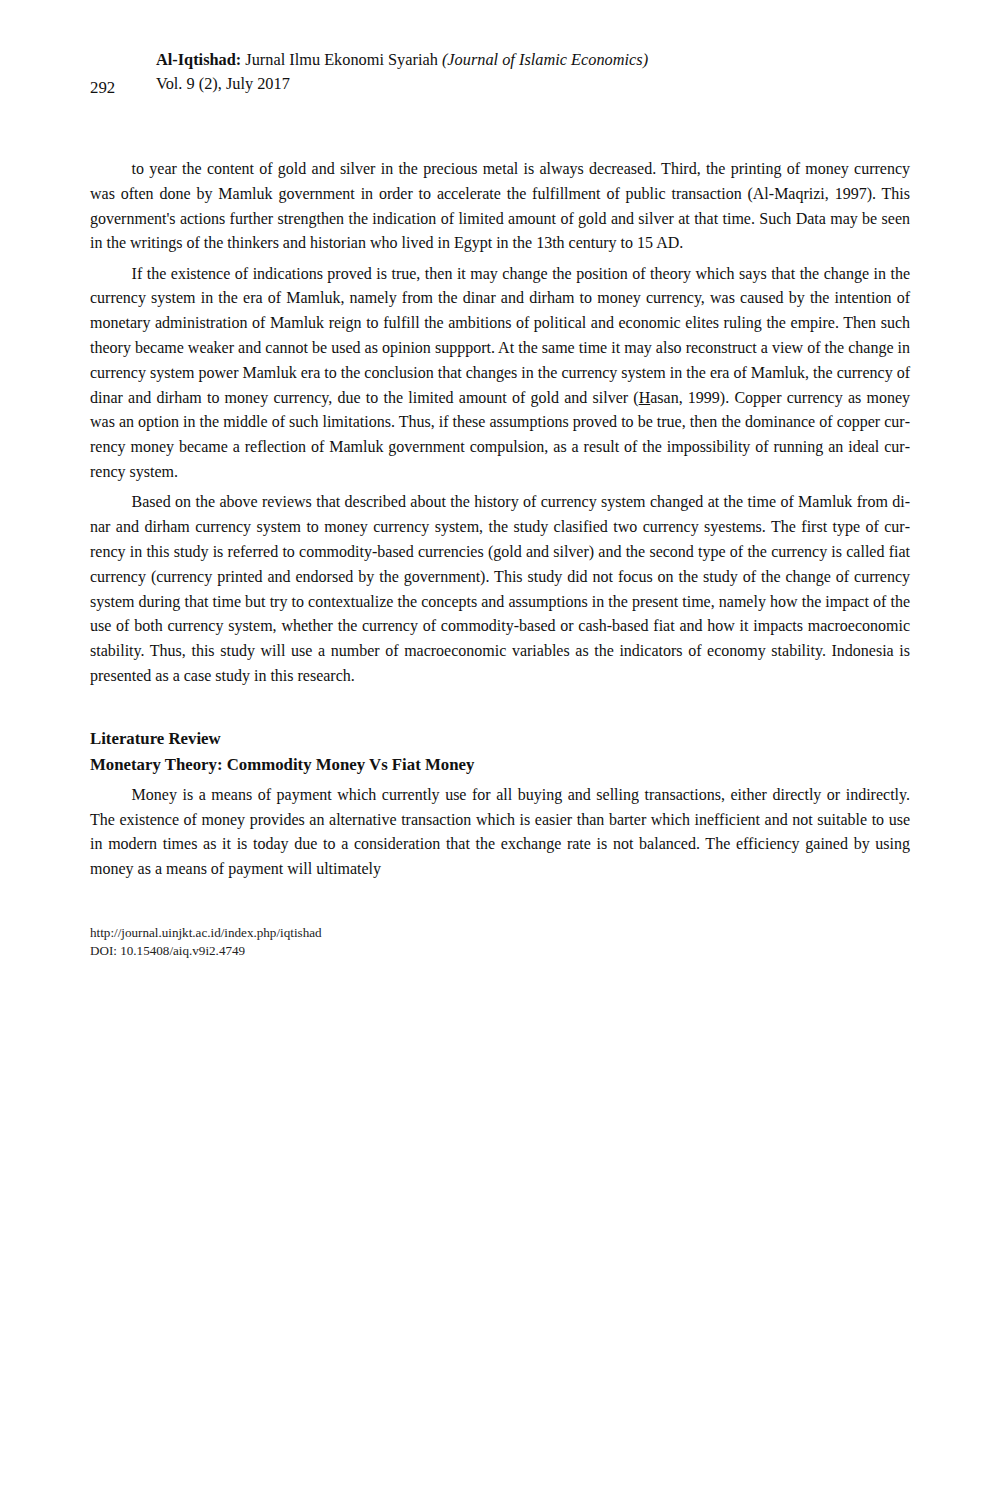292
Al-Iqtishad: Jurnal Ilmu Ekonomi Syariah (Journal of Islamic Economics)
Vol. 9 (2), July 2017
to year the content of gold and silver in the precious metal is always decreased. Third, the printing of money currency was often done by Mamluk government in order to accelerate the fulfillment of public transaction (Al-Maqrizi, 1997). This government's actions further strengthen the indication of limited amount of gold and silver at that time. Such Data may be seen in the writings of the thinkers and historian who lived in Egypt in the 13th century to 15 AD.
If the existence of indications proved is true, then it may change the position of theory which says that the change in the currency system in the era of Mamluk, namely from the dinar and dirham to money currency, was caused by the intention of monetary administration of Mamluk reign to fulfill the ambitions of political and economic elites ruling the empire. Then such theory became weaker and cannot be used as opinion suppport. At the same time it may also reconstruct a view of the change in currency system power Mamluk era to the conclusion that changes in the currency system in the era of Mamluk, the currency of dinar and dirham to money currency, due to the limited amount of gold and silver (Hasan, 1999). Copper currency as money was an option in the middle of such limitations. Thus, if these assumptions proved to be true, then the dominance of copper currency money became a reflection of Mamluk government compulsion, as a result of the impossibility of running an ideal currency system.
Based on the above reviews that described about the history of currency system changed at the time of Mamluk from dinar and dirham currency system to money currency system, the study clasified two currency syestems. The first type of currency in this study is referred to commodity-based currencies (gold and silver) and the second type of the currency is called fiat currency (currency printed and endorsed by the government). This study did not focus on the study of the change of currency system during that time but try to contextualize the concepts and assumptions in the present time, namely how the impact of the use of both currency system, whether the currency of commodity-based or cash-based fiat and how it impacts macroeconomic stability. Thus, this study will use a number of macroeconomic variables as the indicators of economy stability. Indonesia is presented as a case study in this research.
Literature Review
Monetary Theory: Commodity Money Vs Fiat Money
Money is a means of payment which currently use for all buying and selling transactions, either directly or indirectly. The existence of money provides an alternative transaction which is easier than barter which inefficient and not suitable to use in modern times as it is today due to a consideration that the exchange rate is not balanced. The efficiency gained by using money as a means of payment will ultimately
http://journal.uinjkt.ac.id/index.php/iqtishad
DOI: 10.15408/aiq.v9i2.4749